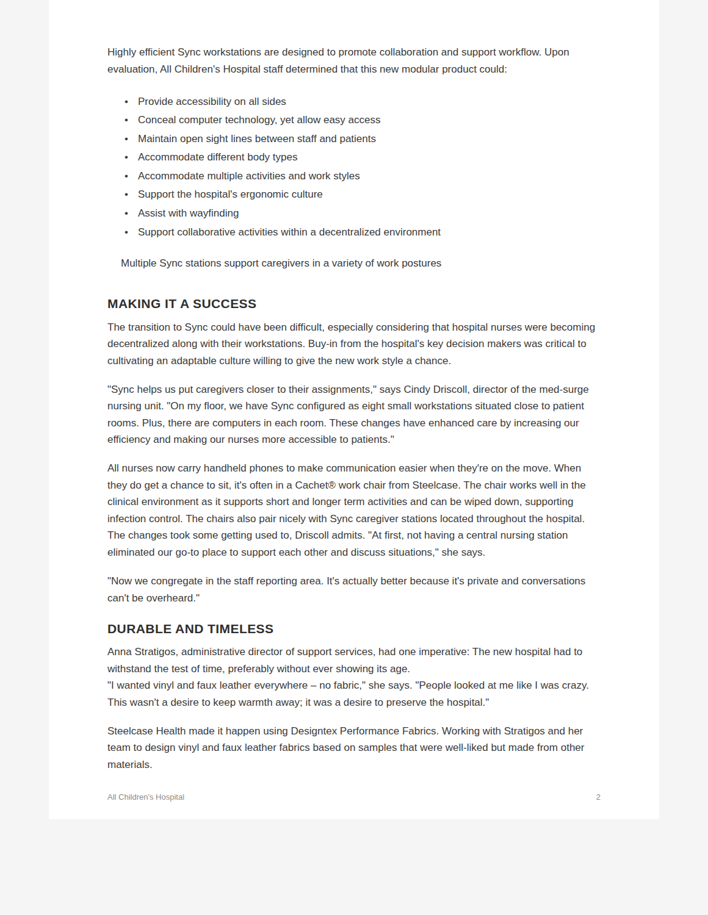Highly efficient Sync workstations are designed to promote collaboration and support workflow. Upon evaluation, All Children's Hospital staff determined that this new modular product could:
Provide accessibility on all sides
Conceal computer technology, yet allow easy access
Maintain open sight lines between staff and patients
Accommodate different body types
Accommodate multiple activities and work styles
Support the hospital's ergonomic culture
Assist with wayfinding
Support collaborative activities within a decentralized environment
Multiple Sync stations support caregivers in a variety of work postures
MAKING IT A SUCCESS
The transition to Sync could have been difficult, especially considering that hospital nurses were becoming decentralized along with their workstations. Buy-in from the hospital's key decision makers was critical to cultivating an adaptable culture willing to give the new work style a chance.
"Sync helps us put caregivers closer to their assignments," says Cindy Driscoll, director of the med-surge nursing unit. "On my floor, we have Sync configured as eight small workstations situated close to patient rooms. Plus, there are computers in each room. These changes have enhanced care by increasing our efficiency and making our nurses more accessible to patients."
All nurses now carry handheld phones to make communication easier when they're on the move. When they do get a chance to sit, it's often in a Cachet® work chair from Steelcase. The chair works well in the clinical environment as it supports short and longer term activities and can be wiped down, supporting infection control. The chairs also pair nicely with Sync caregiver stations located throughout the hospital.
The changes took some getting used to, Driscoll admits. "At first, not having a central nursing station eliminated our go-to place to support each other and discuss situations," she says.
"Now we congregate in the staff reporting area. It's actually better because it's private and conversations can't be overheard."
DURABLE AND TIMELESS
Anna Stratigos, administrative director of support services, had one imperative: The new hospital had to withstand the test of time, preferably without ever showing its age.
"I wanted vinyl and faux leather everywhere – no fabric," she says. "People looked at me like I was crazy. This wasn't a desire to keep warmth away; it was a desire to preserve the hospital."
Steelcase Health made it happen using Designtex Performance Fabrics. Working with Stratigos and her team to design vinyl and faux leather fabrics based on samples that were well-liked but made from other materials.
All Children's Hospital 2